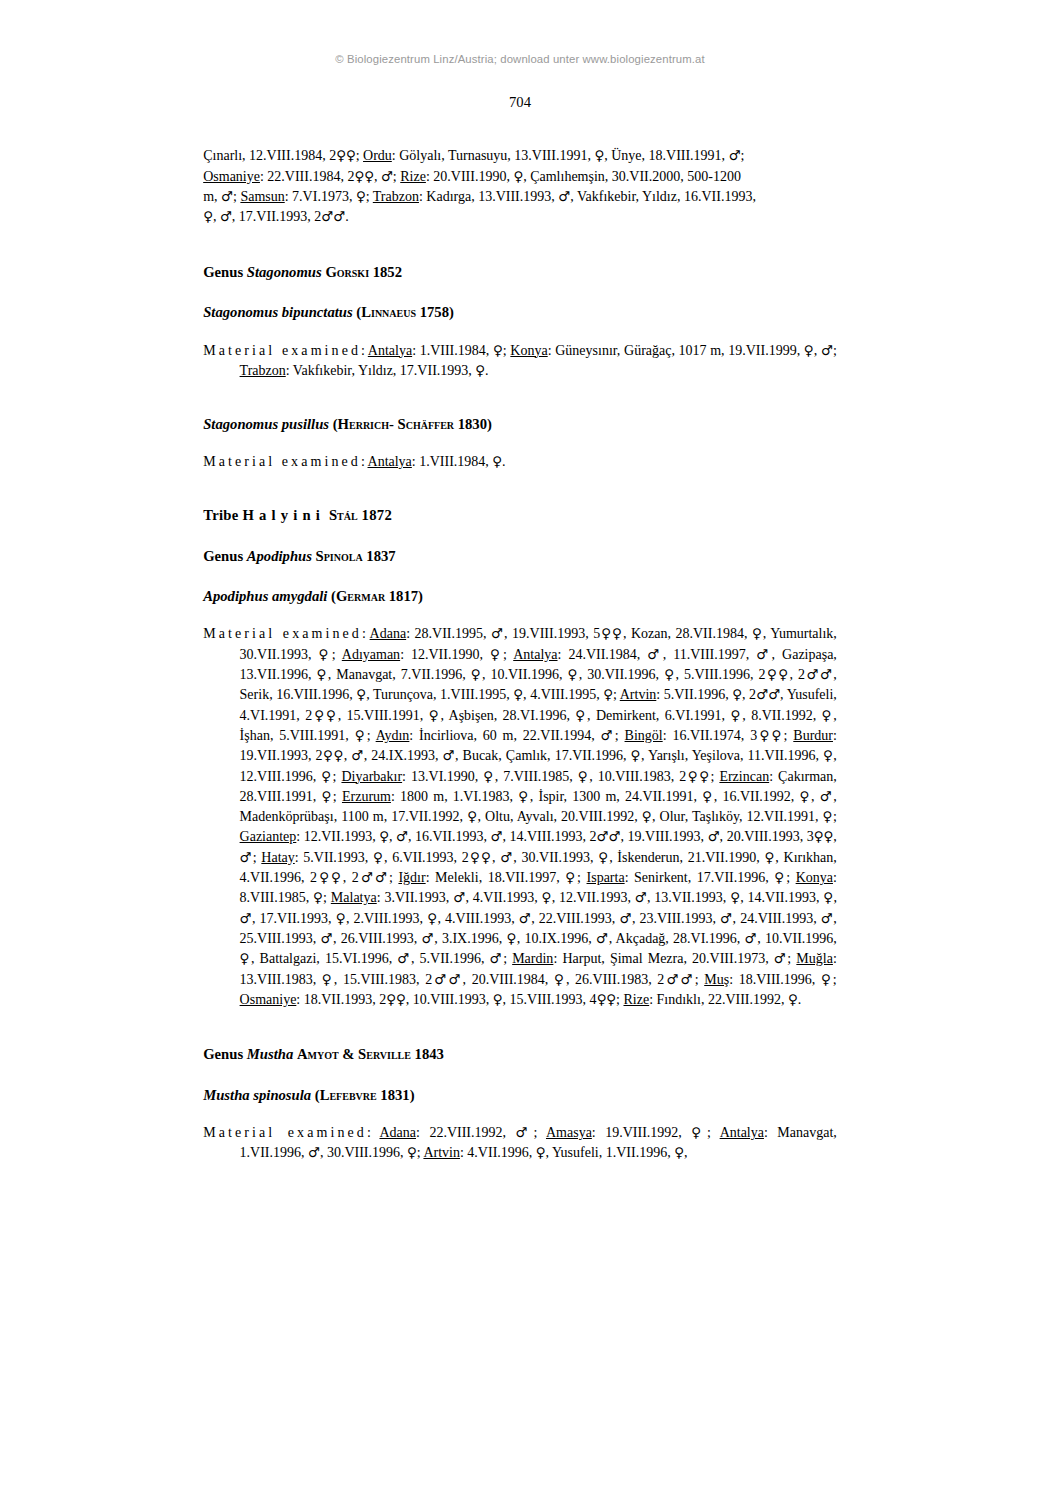© Biologiezentrum Linz/Austria; download unter www.biologiezentrum.at
704
Çınarlı, 12.VIII.1984, 2♀♀; Ordu: Gölyalı, Turnasuyu, 13.VIII.1991, ♀, Ünye, 18.VIII.1991, ♂; Osmaniye: 22.VIII.1984, 2♀♀, ♂; Rize: 20.VIII.1990, ♀, Çamlıhemşin, 30.VII.2000, 500-1200 m, ♂; Samsun: 7.VI.1973, ♀; Trabzon: Kadırga, 13.VIII.1993, ♂, Vakfıkebir, Yıldız, 16.VII.1993, ♀, ♂, 17.VII.1993, 2♂♂.
Genus Stagonomus Gorski 1852
Stagonomus bipunctatus (Linnaeus 1758)
Material examined: Antalya: 1.VIII.1984, ♀; Konya: Güneysınır, Gürağaç, 1017 m, 19.VII.1999, ♀, ♂; Trabzon: Vakfıkebir, Yıldız, 17.VII.1993, ♀.
Stagonomus pusillus (Herrich- Schäffer 1830)
Material examined: Antalya: 1.VIII.1984, ♀.
Tribe Halyini Stál 1872
Genus Apodiphus Spinola 1837
Apodiphus amygdali (Germar 1817)
Material examined: Adana: 28.VII.1995, ♂, 19.VIII.1993, 5♀♀, Kozan, 28.VII.1984, ♀, Yumurtalık, 30.VII.1993, ♀; Adıyaman: 12.VII.1990, ♀; Antalya: 24.VII.1984, ♂, 11.VIII.1997, ♂, Gazipaşa, 13.VII.1996, ♀, Manavgat, 7.VII.1996, ♀, 10.VII.1996, ♀, 30.VII.1996, ♀, 5.VIII.1996, 2♀♀, 2♂♂, Serik, 16.VIII.1996, ♀, Turunçova, 1.VIII.1995, ♀, 4.VIII.1995, ♀; Artvin: 5.VII.1996, ♀, 2♂♂, Yusufeli, 4.VI.1991, 2♀♀, 15.VIII.1991, ♀, Aşbişen, 28.VI.1996, ♀, Demirkent, 6.VI.1991, ♀, 8.VII.1992, ♀, İşhan, 5.VIII.1991, ♀; Aydın: İncirliova, 60 m, 22.VII.1994, ♂; Bingöl: 16.VII.1974, 3♀♀; Burdur: 19.VII.1993, 2♀♀, ♂, 24.IX.1993, ♂, Bucak, Çamlık, 17.VII.1996, ♀, Yarışlı, Yeşilova, 11.VII.1996, ♀, 12.VIII.1996, ♀; Diyarbakır: 13.VI.1990, ♀, 7.VIII.1985, ♀, 10.VIII.1983, 2♀♀; Erzincan: Çakırman, 28.VIII.1991, ♀; Erzurum: 1800 m, 1.VI.1983, ♀, İspir, 1300 m, 24.VII.1991, ♀, 16.VII.1992, ♀, ♂, Madenköprübaşı, 1100 m, 17.VII.1992, ♀, Oltu, Ayvalı, 20.VIII.1992, ♀, Olur, Taşlıköy, 12.VII.1991, ♀; Gaziantep: 12.VII.1993, ♀, ♂, 16.VII.1993, ♂, 14.VIII.1993, 2♂♂, 19.VIII.1993, ♂, 20.VIII.1993, 3♀♀, ♂; Hatay: 5.VII.1993, ♀, 6.VII.1993, 2♀♀, ♂, 30.VII.1993, ♀, İskenderun, 21.VII.1990, ♀, Kırıkhan, 4.VII.1996, 2♀♀, 2♂♂; Iğdır: Melekli, 18.VII.1997, ♀; Isparta: Senirkent, 17.VII.1996, ♀; Konya: 8.VIII.1985, ♀; Malatya: 3.VII.1993, ♂, 4.VII.1993, ♀, 12.VII.1993, ♂, 13.VII.1993, ♀, 14.VII.1993, ♀, ♂, 17.VII.1993, ♀, 2.VIII.1993, ♀, 4.VIII.1993, ♂, 22.VIII.1993, ♂, 23.VIII.1993, ♂, 24.VIII.1993, ♂, 25.VIII.1993, ♂, 26.VIII.1993, ♂, 3.IX.1996, ♀, 10.IX.1996, ♂, Akçadağ, 28.VI.1996, ♂, 10.VII.1996, ♀, Battalgazi, 15.VI.1996, ♂, 5.VII.1996, ♂; Mardin: Harput, Şimal Mezra, 20.VIII.1973, ♂; Muğla: 13.VIII.1983, ♀, 15.VIII.1983, 2♂♂, 20.VIII.1984, ♀, 26.VIII.1983, 2♂♂; Muş: 18.VIII.1996, ♀; Osmaniye: 18.VII.1993, 2♀♀, 10.VIII.1993, ♀, 15.VIII.1993, 4♀♀; Rize: Fındıklı, 22.VIII.1992, ♀.
Genus Mustha Amyot & Serville 1843
Mustha spinosula (Lefebvre 1831)
Material examined: Adana: 22.VIII.1992, ♂; Amasya: 19.VIII.1992, ♀; Antalya: Manavgat, 1.VII.1996, ♂, 30.VIII.1996, ♀; Artvin: 4.VII.1996, ♀, Yusufeli, 1.VII.1996, ♀,